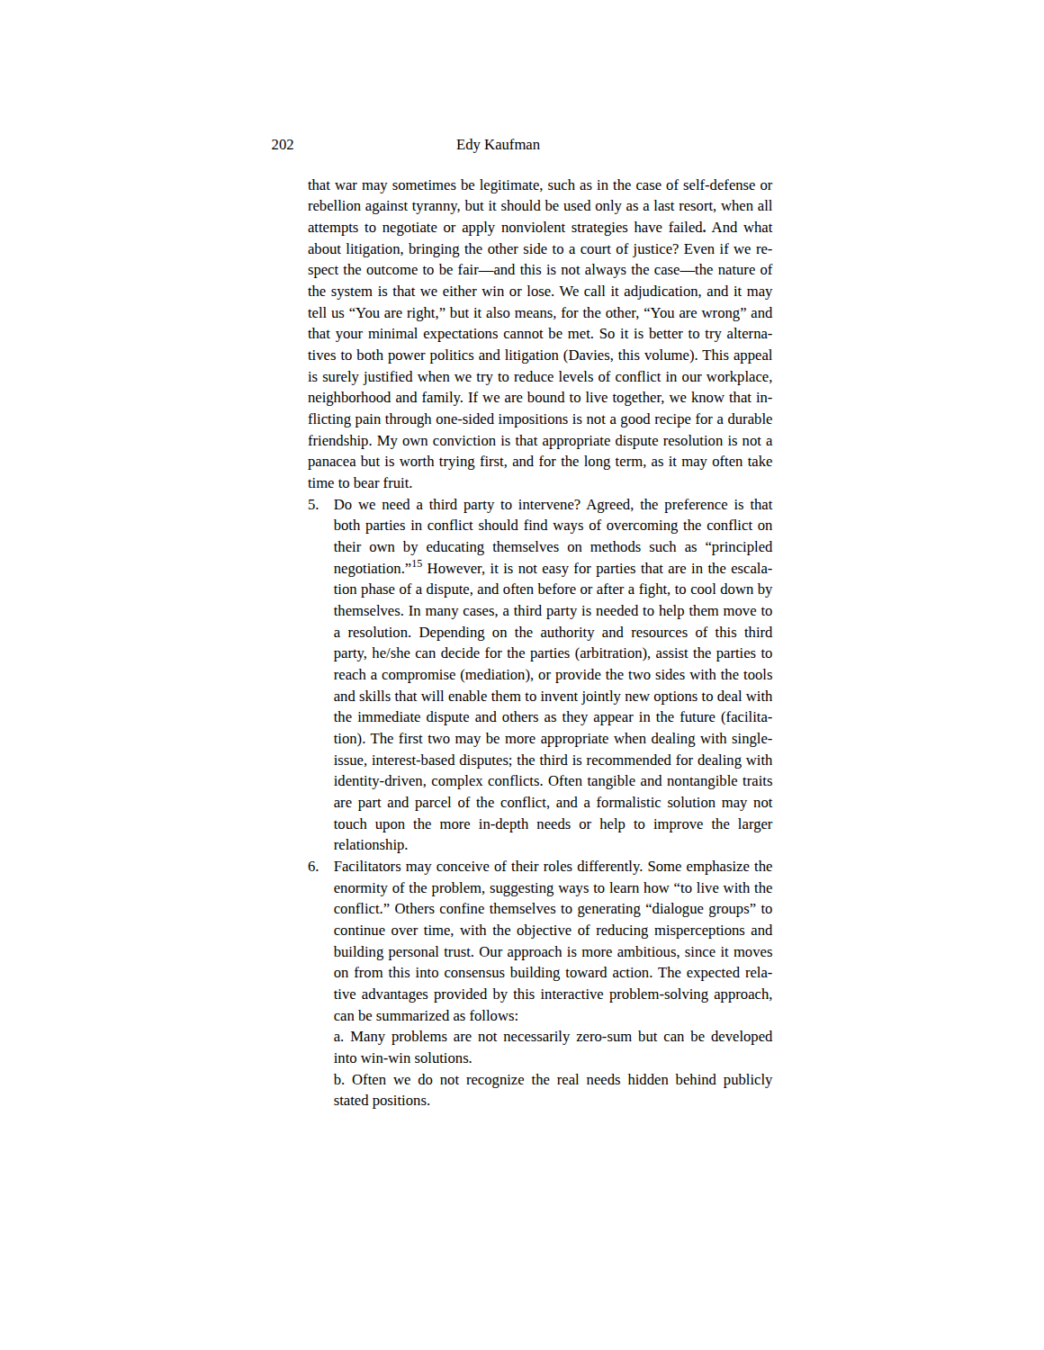202
Edy Kaufman
that war may sometimes be legitimate, such as in the case of self-defense or rebellion against tyranny, but it should be used only as a last resort, when all attempts to negotiate or apply nonviolent strategies have failed. And what about litigation, bringing the other side to a court of justice? Even if we respect the outcome to be fair—and this is not always the case—the nature of the system is that we either win or lose. We call it adjudication, and it may tell us “You are right,” but it also means, for the other, “You are wrong” and that your minimal expectations cannot be met. So it is better to try alternatives to both power politics and litigation (Davies, this volume). This appeal is surely justified when we try to reduce levels of conflict in our workplace, neighborhood and family. If we are bound to live together, we know that inflicting pain through one-sided impositions is not a good recipe for a durable friendship. My own conviction is that appropriate dispute resolution is not a panacea but is worth trying first, and for the long term, as it may often take time to bear fruit.
5.
Do we need a third party to intervene? Agreed, the preference is that both parties in conflict should find ways of overcoming the conflict on their own by educating themselves on methods such as “principled negotiation.”15 However, it is not easy for parties that are in the escalation phase of a dispute, and often before or after a fight, to cool down by themselves. In many cases, a third party is needed to help them move to a resolution. Depending on the authority and resources of this third party, he/she can decide for the parties (arbitration), assist the parties to reach a compromise (mediation), or provide the two sides with the tools and skills that will enable them to invent jointly new options to deal with the immediate dispute and others as they appear in the future (facilitation). The first two may be more appropriate when dealing with single-issue, interest-based disputes; the third is recommended for dealing with identity-driven, complex conflicts. Often tangible and nontangible traits are part and parcel of the conflict, and a formalistic solution may not touch upon the more in-depth needs or help to improve the larger relationship.
6.
Facilitators may conceive of their roles differently. Some emphasize the enormity of the problem, suggesting ways to learn how “to live with the conflict.” Others confine themselves to generating “dialogue groups” to continue over time, with the objective of reducing misperceptions and building personal trust. Our approach is more ambitious, since it moves on from this into consensus building toward action. The expected relative advantages provided by this interactive problem-solving approach, can be summarized as follows:
a. Many problems are not necessarily zero-sum but can be developed into win-win solutions.
b. Often we do not recognize the real needs hidden behind publicly stated positions.